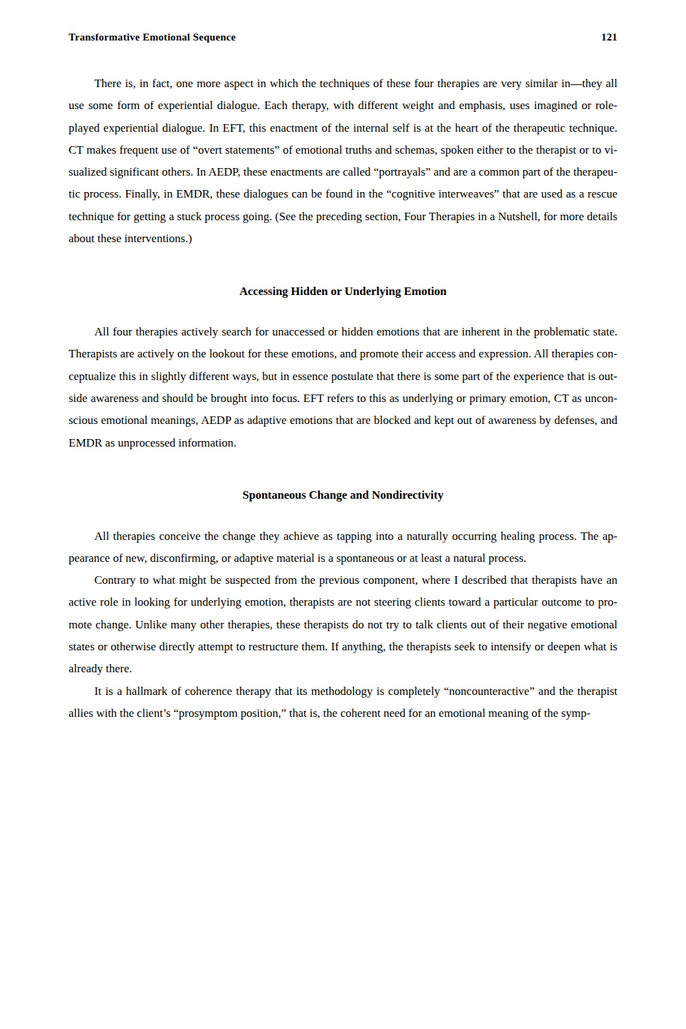Transformative Emotional Sequence 121
There is, in fact, one more aspect in which the techniques of these four therapies are very similar in—they all use some form of experiential dialogue. Each therapy, with different weight and emphasis, uses imagined or role-played experiential dialogue. In EFT, this enactment of the internal self is at the heart of the therapeutic technique. CT makes frequent use of “overt statements” of emotional truths and schemas, spoken either to the therapist or to visualized significant others. In AEDP, these enactments are called “portrayals” and are a common part of the therapeutic process. Finally, in EMDR, these dialogues can be found in the “cognitive interweaves” that are used as a rescue technique for getting a stuck process going. (See the preceding section, Four Therapies in a Nutshell, for more details about these interventions.)
Accessing Hidden or Underlying Emotion
All four therapies actively search for unaccessed or hidden emotions that are inherent in the problematic state. Therapists are actively on the lookout for these emotions, and promote their access and expression. All therapies conceptualize this in slightly different ways, but in essence postulate that there is some part of the experience that is outside awareness and should be brought into focus. EFT refers to this as underlying or primary emotion, CT as unconscious emotional meanings, AEDP as adaptive emotions that are blocked and kept out of awareness by defenses, and EMDR as unprocessed information.
Spontaneous Change and Nondirectivity
All therapies conceive the change they achieve as tapping into a naturally occurring healing process. The appearance of new, disconfirming, or adaptive material is a spontaneous or at least a natural process.
Contrary to what might be suspected from the previous component, where I described that therapists have an active role in looking for underlying emotion, therapists are not steering clients toward a particular outcome to promote change. Unlike many other therapies, these therapists do not try to talk clients out of their negative emotional states or otherwise directly attempt to restructure them. If anything, the therapists seek to intensify or deepen what is already there.
It is a hallmark of coherence therapy that its methodology is completely “noncounteractive” and the therapist allies with the client’s “prosymptom position,” that is, the coherent need for an emotional meaning of the symp-